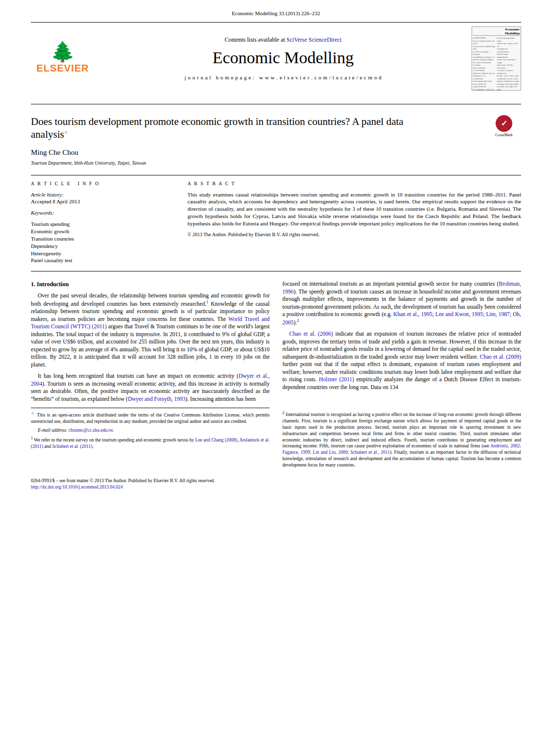Economic Modelling 33 (2013) 226–232
🌲
ELSEVIER
Contents lists available at SciVerse ScienceDirect
Economic Modelling
j o u r n a l h o m e p a g e : w w w . e l s e v i e r . c o m / l o c a t e / e c m o d
Economic
Modelling
CONTENTS
Lorem ipsum dolor sit amet
consectetur adipiscing elit
sed do eiusmod tempor
incididunt ut labore et
dolore magna aliqua
Ut enim ad minim veniam
quis nostrud exercitation
ullamco laboris nisi ut
aliquip ex ea commodo
consequat duis aute
irure dolor in reprehenderit
in voluptate velit esse
cillum dolore eu fugiat
nulla pariatur excepteur
sint occaecat cupidatat
non proident sunt in culpa
qui officia deserunt
mollit anim id est laborum
Sed ut perspiciatis unde
omnis iste natus error sit
voluptatem accusantium
doloremque laudantium
totam rem aperiam eaque
ipsa quae ab illo inventore
veritatis et quasi architecto
beatae vitae dicta sunt
explicabo nemo enim
ipsam voluptatem quia
voluptas sit aspernatur
aut odit aut fugit sed quia
consequuntur magni
dolores eos qui ratione
voluptatem sequi nesciunt
neque porro quisquam est
qui dolorem ipsum quia
dolor sit amet consectetur
✓
CrossMark
Does tourism development promote economic growth in transition countries? A panel data analysis☆
Ming Che Chou
Tourism Department, Shih-Hsin University, Taipei, Taiwan
A R T I C L E I N F O
Article history:
Accepted 8 April 2013
Keywords:
Tourism spending
Economic growth
Transition countries
Dependency
Heterogeneity
Panel causality test
A B S T R A C T
This study examines causal relationships between tourism spending and economic growth in 10 transition countries for the period 1988–2011. Panel causality analysis, which accounts for dependency and heterogeneity across countries, is used herein. Our empirical results support the evidence on the direction of causality, and are consistent with the neutrality hypothesis for 3 of these 10 transition countries (i.e. Bulgaria, Romania and Slovenia). The growth hypothesis holds for Cyprus, Latvia and Slovakia while reverse relationships were found for the Czech Republic and Poland. The feedback hypothesis also holds for Estonia and Hungary. Our empirical findings provide important policy implications for the 10 transition countries being studied.
© 2013 The Author. Published by Elsevier B.V. All rights reserved.
1. Introduction
Over the past several decades, the relationship between tourism spending and economic growth for both developing and developed countries has been extensively researched.1 Knowledge of the causal relationship between tourism spending and economic growth is of particular importance to policy makers, as tourism policies are becoming major concerns for these countries. The World Travel and Tourism Council (WTTC) (2011) argues that Travel & Tourism continues to be one of the world's largest industries. The total impact of the industry is impressive. In 2011, it contributed to 9% of global GDP, a value of over US$6 trillion, and accounted for 255 million jobs. Over the next ten years, this industry is expected to grow by an average of 4% annually. This will bring it to 10% of global GDP, or about US$10 trillion. By 2022, it is anticipated that it will account for 328 million jobs, 1 in every 10 jobs on the planet.
It has long been recognized that tourism can have an impact on economic activity (Dwyer et al., 2004). Tourism is seen as increasing overall economic activity, and this increase in activity is normally seen as desirable. Often, the positive impacts on economic activity are inaccurately described as the “benefits” of tourism, as explained below (Dwyer and Forsyth, 1993). Increasing attention has been
☆ This is an open-access article distributed under the terms of the Creative Commons Attribution License, which permits unrestricted use, distribution, and reproduction in any medium, provided the original author and source are credited.
E-mail address: choumc@cc.shu.edu.tw.
1 We refer to the recent survey on the tourism spending and economic growth nexus by Lee and Chang (2008), Arslanturk et al. (2011) and Schubert et al. (2011).
focused on international tourism as an important potential growth sector for many countries (Brohman, 1996). The speedy growth of tourism causes an increase in household income and government revenues through multiplier effects, improvements in the balance of payments and growth in the number of tourism-promoted government policies. As such, the development of tourism has usually been considered a positive contribution to economic growth (e.g. Khan et al., 1995; Lee and Kwon, 1995; Lim, 1987; Oh, 2005).2
Chao et al. (2006) indicate that an expansion of tourism increases the relative price of nontraded goods, improves the tertiary terms of trade and yields a gain in revenue. However, if this increase in the relative price of nontraded goods results in a lowering of demand for the capital used in the traded sector, subsequent de-industrialization in the traded goods sector may lower resident welfare. Chao et al. (2009) further point out that if the output effect is dominant, expansion of tourism raises employment and welfare; however, under realistic conditions tourism may lower both labor employment and welfare due to rising costs. Holzner (2011) empirically analyzes the danger of a Dutch Disease Effect in tourism-dependent countries over the long run. Data on 134
2 International tourism is recognized as having a positive effect on the increase of long-run economic growth through different channels. First, tourism is a significant foreign exchange earner which allows for payment of imported capital goods or the basic inputs used in the production process. Second, tourism plays an important role in spurring investment in new infrastructure and competition between local firms and firms in other tourist countries. Third, tourism stimulates other economic industries by direct, indirect and induced effects. Fourth, tourism contributes to generating employment and increasing income. Fifth, tourism can cause positive exploitation of economies of scale in national firms (see Andriotis, 2002; Fagance, 1999; Lin and Liu, 2000; Schubert et al., 2011). Finally, tourism is an important factor in the diffusion of technical knowledge, stimulation of research and development and the accumulation of human capital. Tourism has become a common development focus for many countries.
0264-9993/$ – see front matter © 2013 The Author. Published by Elsevier B.V. All rights reserved.
http://dx.doi.org/10.1016/j.econmod.2013.04.024